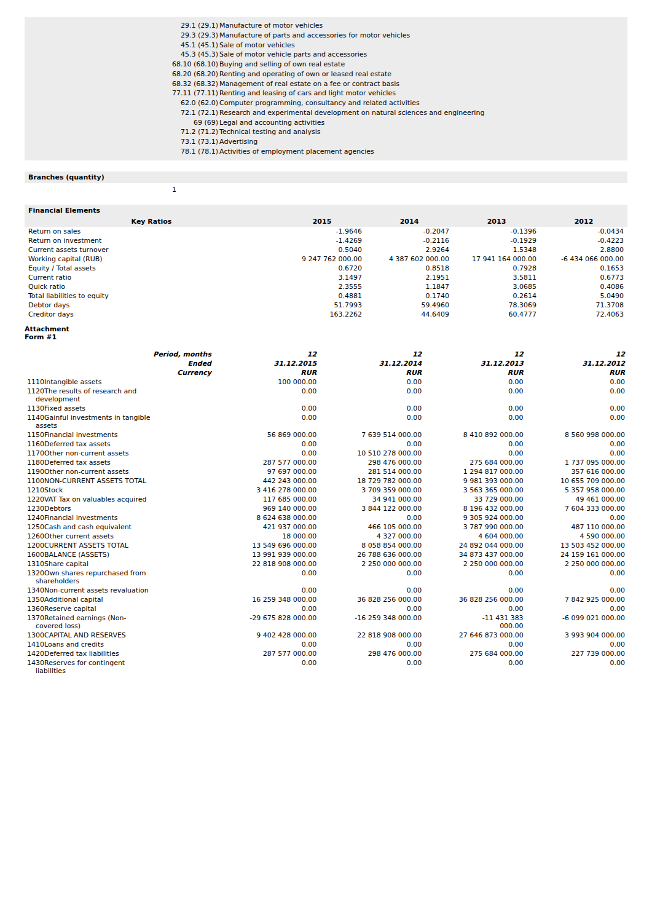| 29.1 (29.1) | Manufacture of motor vehicles |
| 29.3 (29.3) | Manufacture of parts and accessories for motor vehicles |
| 45.1 (45.1) | Sale of motor vehicles |
| 45.3 (45.3) | Sale of motor vehicle parts and accessories |
| 68.10 (68.10) | Buying and selling of own real estate |
| 68.20 (68.20) | Renting and operating of own or leased real estate |
| 68.32 (68.32) | Management of real estate on a fee or contract basis |
| 77.11 (77.11) | Renting and leasing of cars and light motor vehicles |
| 62.0 (62.0) | Computer programming, consultancy and related activities |
| 72.1 (72.1) | Research and experimental development on natural sciences and engineering |
| 69 (69) | Legal and accounting activities |
| 71.2 (71.2) | Technical testing and analysis |
| 73.1 (73.1) | Advertising |
| 78.1 (78.1) | Activities of employment placement agencies |
Branches (quantity)
1
Financial Elements
| Key Ratios | 2015 | 2014 | 2013 | 2012 |
| --- | --- | --- | --- | --- |
| Return on sales | -1.9646 | -0.2047 | -0.1396 | -0.0434 |
| Return on investment | -1.4269 | -0.2116 | -0.1929 | -0.4223 |
| Current assets turnover | 0.5040 | 2.9264 | 1.5348 | 2.8800 |
| Working capital (RUB) | 9 247 762 000.00 | 4 387 602 000.00 | 17 941 164 000.00 | -6 434 066 000.00 |
| Equity / Total assets | 0.6720 | 0.8518 | 0.7928 | 0.1653 |
| Current ratio | 3.1497 | 2.1951 | 3.5811 | 0.6773 |
| Quick ratio | 2.3555 | 1.1847 | 3.0685 | 0.4086 |
| Total liabilities to equity | 0.4881 | 0.1740 | 0.2614 | 5.0490 |
| Debtor days | 51.7993 | 59.4960 | 78.3069 | 71.3708 |
| Creditor days | 163.2262 | 44.6409 | 60.4777 | 72.4063 |
Attachment
Form #1
| Period, months | 12 | 12 | 12 | 12 |
| Ended | 31.12.2015 | 31.12.2014 | 31.12.2013 | 31.12.2012 |
| Currency | RUR | RUR | RUR | RUR |
| 1110Intangible assets | 100 000.00 | 0.00 | 0.00 | 0.00 |
| 1120The results of research and development | 0.00 | 0.00 | 0.00 | 0.00 |
| 1130Fixed assets | 0.00 | 0.00 | 0.00 | 0.00 |
| 1140Gainful investments in tangible assets | 0.00 | 0.00 | 0.00 | 0.00 |
| 1150Financial investments | 56 869 000.00 | 7 639 514 000.00 | 8 410 892 000.00 | 8 560 998 000.00 |
| 1160Deferred tax assets | 0.00 | 0.00 | 0.00 | 0.00 |
| 1170Other non-current assets | 0.00 | 10 510 278 000.00 | 0.00 | 0.00 |
| 1180Deferred tax assets | 287 577 000.00 | 298 476 000.00 | 275 684 000.00 | 1 737 095 000.00 |
| 1190Other non-current assets | 97 697 000.00 | 281 514 000.00 | 1 294 817 000.00 | 357 616 000.00 |
| 1100NON-CURRENT ASSETS TOTAL | 442 243 000.00 | 18 729 782 000.00 | 9 981 393 000.00 | 10 655 709 000.00 |
| 1210Stock | 3 416 278 000.00 | 3 709 359 000.00 | 3 563 365 000.00 | 5 357 958 000.00 |
| 1220VAT Tax on valuables acquired | 117 685 000.00 | 34 941 000.00 | 33 729 000.00 | 49 461 000.00 |
| 1230Debtors | 969 140 000.00 | 3 844 122 000.00 | 8 196 432 000.00 | 7 604 333 000.00 |
| 1240Financial investments | 8 624 638 000.00 | 0.00 | 9 305 924 000.00 | 0.00 |
| 1250Cash and cash equivalent | 421 937 000.00 | 466 105 000.00 | 3 787 990 000.00 | 487 110 000.00 |
| 1260Other current assets | 18 000.00 | 4 327 000.00 | 4 604 000.00 | 4 590 000.00 |
| 1200CURRENT ASSETS TOTAL | 13 549 696 000.00 | 8 058 854 000.00 | 24 892 044 000.00 | 13 503 452 000.00 |
| 1600BALANCE (ASSETS) | 13 991 939 000.00 | 26 788 636 000.00 | 34 873 437 000.00 | 24 159 161 000.00 |
| 1310Share capital | 22 818 908 000.00 | 2 250 000 000.00 | 2 250 000 000.00 | 2 250 000 000.00 |
| 1320Own shares repurchased from shareholders | 0.00 | 0.00 | 0.00 | 0.00 |
| 1340Non-current assets revaluation | 0.00 | 0.00 | 0.00 | 0.00 |
| 1350Additional capital | 16 259 348 000.00 | 36 828 256 000.00 | 36 828 256 000.00 | 7 842 925 000.00 |
| 1360Reserve capital | 0.00 | 0.00 | 0.00 | 0.00 |
| 1370Retained earnings (Non- covered loss) | -29 675 828 000.00 | -16 259 348 000.00 | -11 431 383 000.00 | -6 099 021 000.00 |
| 1300CAPITAL AND RESERVES | 9 402 428 000.00 | 22 818 908 000.00 | 27 646 873 000.00 | 3 993 904 000.00 |
| 1410Loans and credits | 0.00 | 0.00 | 0.00 | 0.00 |
| 1420Deferred tax liabilities | 287 577 000.00 | 298 476 000.00 | 275 684 000.00 | 227 739 000.00 |
| 1430Reserves for contingent liabilities | 0.00 | 0.00 | 0.00 | 0.00 |